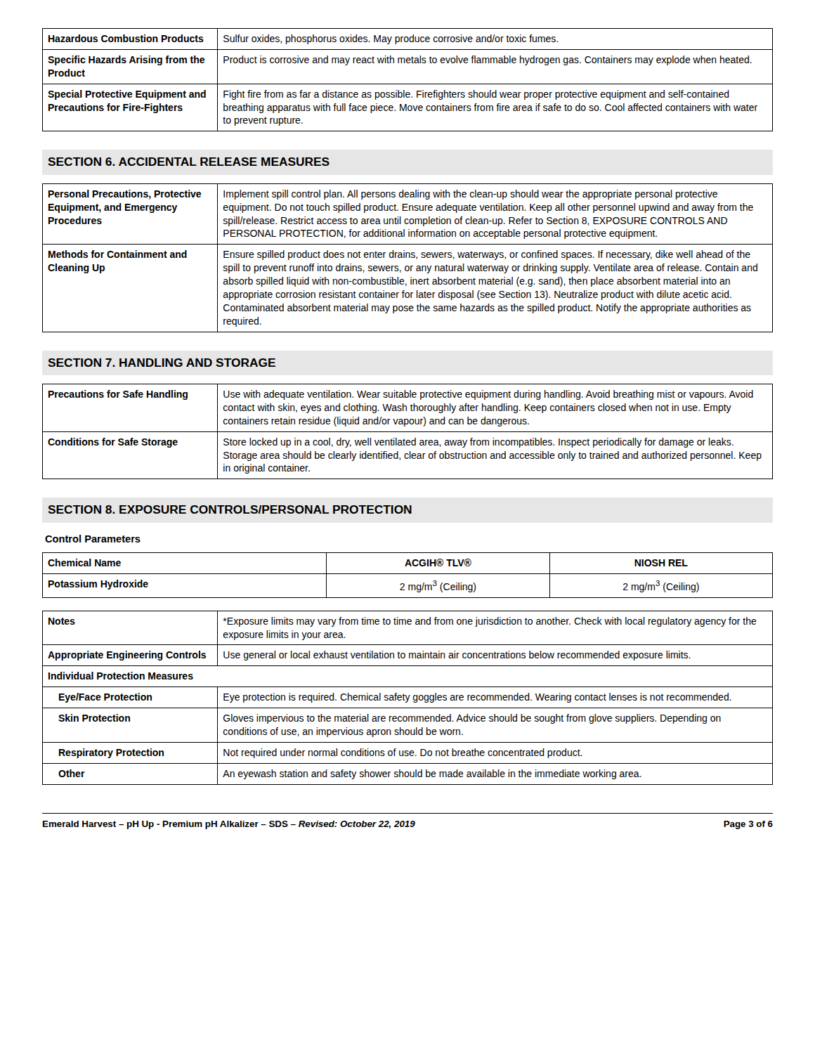| Hazardous Combustion Products | Sulfur oxides, phosphorus oxides. May produce corrosive and/or toxic fumes. |
| Specific Hazards Arising from the Product | Product is corrosive and may react with metals to evolve flammable hydrogen gas. Containers may explode when heated. |
| Special Protective Equipment and Precautions for Fire-Fighters | Fight fire from as far a distance as possible. Firefighters should wear proper protective equipment and self-contained breathing apparatus with full face piece. Move containers from fire area if safe to do so. Cool affected containers with water to prevent rupture. |
SECTION 6. ACCIDENTAL RELEASE MEASURES
| Personal Precautions, Protective Equipment, and Emergency Procedures | Implement spill control plan. All persons dealing with the clean-up should wear the appropriate personal protective equipment. Do not touch spilled product. Ensure adequate ventilation. Keep all other personnel upwind and away from the spill/release. Restrict access to area until completion of clean-up. Refer to Section 8, EXPOSURE CONTROLS AND PERSONAL PROTECTION, for additional information on acceptable personal protective equipment. |
| Methods for Containment and Cleaning Up | Ensure spilled product does not enter drains, sewers, waterways, or confined spaces. If necessary, dike well ahead of the spill to prevent runoff into drains, sewers, or any natural waterway or drinking supply. Ventilate area of release. Contain and absorb spilled liquid with non-combustible, inert absorbent material (e.g. sand), then place absorbent material into an appropriate corrosion resistant container for later disposal (see Section 13). Neutralize product with dilute acetic acid. Contaminated absorbent material may pose the same hazards as the spilled product. Notify the appropriate authorities as required. |
SECTION 7. HANDLING AND STORAGE
| Precautions for Safe Handling | Use with adequate ventilation. Wear suitable protective equipment during handling. Avoid breathing mist or vapours. Avoid contact with skin, eyes and clothing. Wash thoroughly after handling. Keep containers closed when not in use. Empty containers retain residue (liquid and/or vapour) and can be dangerous. |
| Conditions for Safe Storage | Store locked up in a cool, dry, well ventilated area, away from incompatibles. Inspect periodically for damage or leaks. Storage area should be clearly identified, clear of obstruction and accessible only to trained and authorized personnel. Keep in original container. |
SECTION 8. EXPOSURE CONTROLS/PERSONAL PROTECTION
Control Parameters
| Chemical Name | ACGIH® TLV® | NIOSH REL |
| --- | --- | --- |
| Potassium Hydroxide | 2 mg/m 3 (Ceiling) | 2 mg/m 3 (Ceiling) |
| Notes | *Exposure limits may vary from time to time and from one jurisdiction to another. Check with local regulatory agency for the exposure limits in your area. |
| Appropriate Engineering Controls | Use general or local exhaust ventilation to maintain air concentrations below recommended exposure limits. |
| Individual Protection Measures |
| Eye/Face Protection | Eye protection is required. Chemical safety goggles are recommended. Wearing contact lenses is not recommended. |
| Skin Protection | Gloves impervious to the material are recommended. Advice should be sought from glove suppliers. Depending on conditions of use, an impervious apron should be worn. |
| Respiratory Protection | Not required under normal conditions of use. Do not breathe concentrated product. |
| Other | An eyewash station and safety shower should be made available in the immediate working area. |
Emerald Harvest – pH Up - Premium pH Alkalizer – SDS – Revised: October 22, 2019 Page 3 of 6